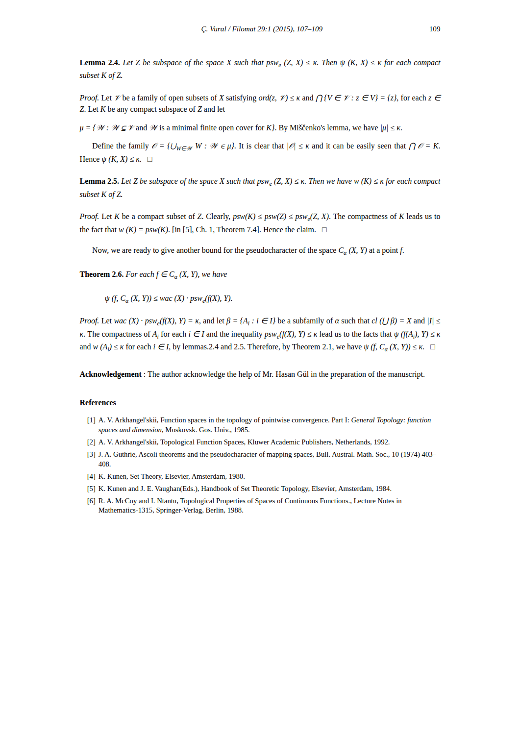Ç. Vural / Filomat 29:1 (2015), 107–109 109
Lemma 2.4. Let Z be subspace of the space X such that pswe (Z, X) ≤ κ. Then ψ (K, X) ≤ κ for each compact subset K of Z.
Proof. Let 𝒱 be a family of open subsets of X satisfying ord(z, 𝒱) ≤ κ and ⋂ {V ∈ 𝒱 : z ∈ V} = {z}, for each z ∈ Z. Let K be any compact subspace of Z and let
μ = {𝒲 : 𝒲 ⊆ 𝒱 and 𝒲 is a minimal finite open cover for K}. By Miščenko's lemma, we have |μ| ≤ κ.
Define the family 𝒪 = {⋃W∈𝒲 W : 𝒲 ∈ μ}. It is clear that |𝒪| ≤ κ and it can be easily seen that ⋂ 𝒪 = K. Hence ψ (K, X) ≤ κ. □
Lemma 2.5. Let Z be subspace of the space X such that pswe (Z, X) ≤ κ. Then we have w (K) ≤ κ for each compact subset K of Z.
Proof. Let K be a compact subset of Z. Clearly, psw(K) ≤ psw(Z) ≤ pswe(Z, X). The compactness of K leads us to the fact that w (K) = psw(K). [in [5], Ch. 1, Theorem 7.4]. Hence the claim. □
Now, we are ready to give another bound for the pseudocharacter of the space Cα (X, Y) at a point f.
Theorem 2.6. For each f ∈ Cα (X, Y), we have
ψ (f, Cα (X, Y)) ≤ wac (X) · pswe(f(X), Y).
Proof. Let wac (X) · pswe(f(X), Y) = κ, and let β = {Ai : i ∈ I} be a subfamily of α such that cl (⋃ β) = X and |I| ≤ κ. The compactness of Ai for each i ∈ I and the inequality pswe(f(X), Y) ≤ κ lead us to the facts that ψ (f(Ai), Y) ≤ κ and w (Ai) ≤ κ for each i ∈ I, by lemmas.2.4 and 2.5. Therefore, by Theorem 2.1, we have ψ (f, Cα (X, Y)) ≤ κ. □
Acknowledgement : The author acknowledge the help of Mr. Hasan Gül in the preparation of the manuscript.
References
A. V. Arkhangel'skii, Function spaces in the topology of pointwise convergence. Part I: General Topology: function spaces and dimension, Moskovsk. Gos. Univ., 1985.
A. V. Arkhangel'skii, Topological Function Spaces, Kluwer Academic Publishers, Netherlands, 1992.
J. A. Guthrie, Ascoli theorems and the pseudocharacter of mapping spaces, Bull. Austral. Math. Soc., 10 (1974) 403–408.
K. Kunen, Set Theory, Elsevier, Amsterdam, 1980.
K. Kunen and J. E. Vaughan(Eds.), Handbook of Set Theoretic Topology, Elsevier, Amsterdam, 1984.
R. A. McCoy and I. Ntantu, Topological Properties of Spaces of Continuous Functions., Lecture Notes in Mathematics-1315, Springer-Verlag, Berlin, 1988.